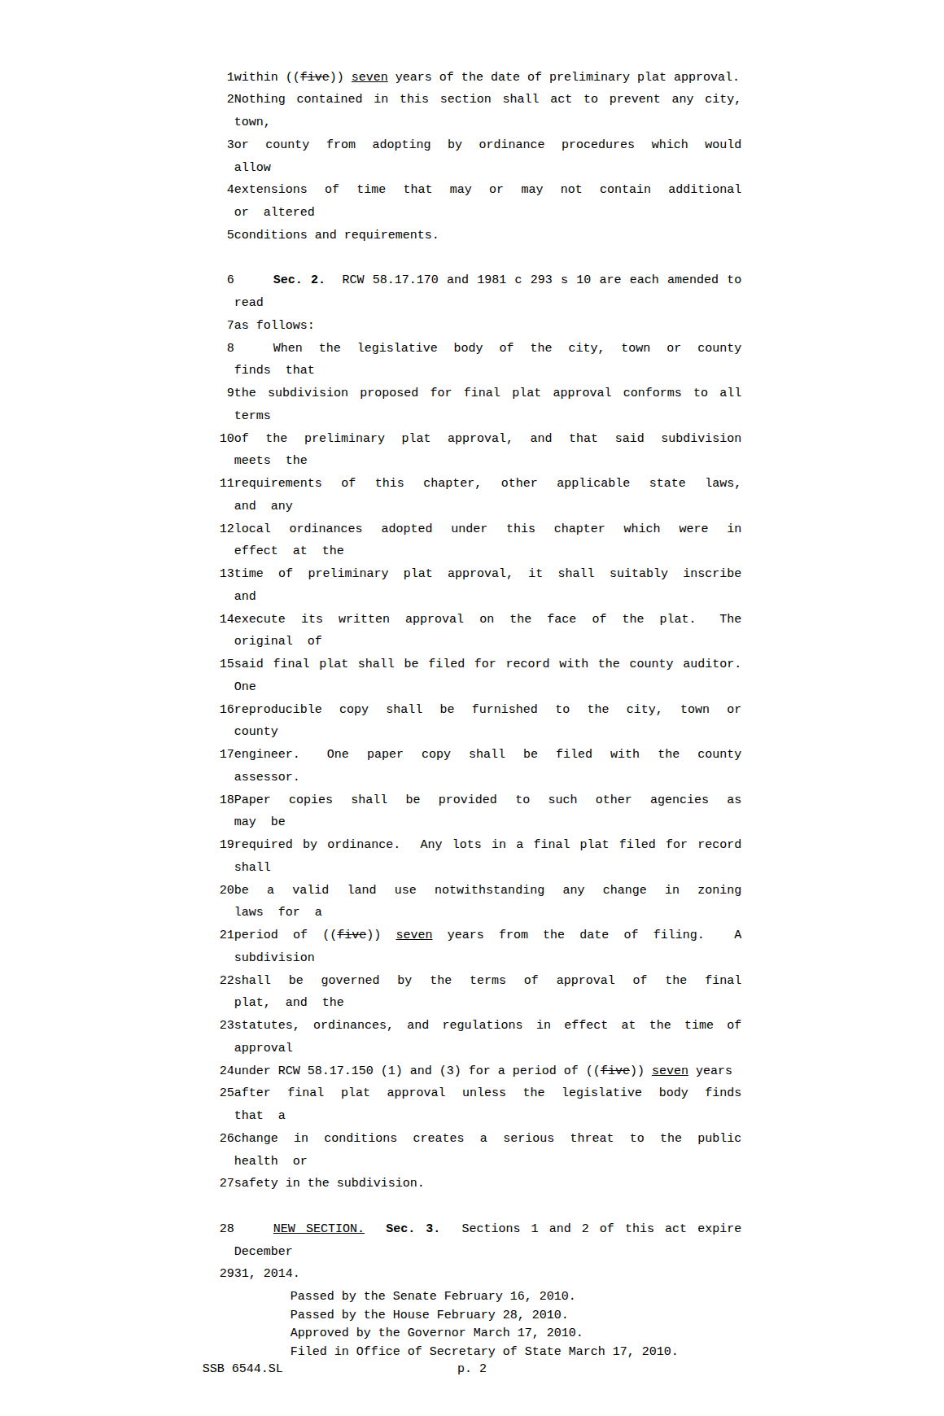| 1 | within (( five )) seven years of the date of preliminary plat approval. |
| 2 | Nothing contained in this section shall act to prevent any city, town, |
| 3 | or county from adopting by ordinance procedures which would allow |
| 4 | extensions of time that may or may not contain additional or altered |
| 5 | conditions and requirements. |
| 6 | Sec. 2. RCW 58.17.170 and 1981 c 293 s 10 are each amended to read |
| 7 | as follows: |
| 8 | When the legislative body of the city, town or county finds that |
| 9 | the subdivision proposed for final plat approval conforms to all terms |
| 10 | of the preliminary plat approval, and that said subdivision meets the |
| 11 | requirements of this chapter, other applicable state laws, and any |
| 12 | local ordinances adopted under this chapter which were in effect at the |
| 13 | time of preliminary plat approval, it shall suitably inscribe and |
| 14 | execute its written approval on the face of the plat. The original of |
| 15 | said final plat shall be filed for record with the county auditor. One |
| 16 | reproducible copy shall be furnished to the city, town or county |
| 17 | engineer. One paper copy shall be filed with the county assessor. |
| 18 | Paper copies shall be provided to such other agencies as may be |
| 19 | required by ordinance. Any lots in a final plat filed for record shall |
| 20 | be a valid land use notwithstanding any change in zoning laws for a |
| 21 | period of (( five )) seven years from the date of filing. A subdivision |
| 22 | shall be governed by the terms of approval of the final plat, and the |
| 23 | statutes, ordinances, and regulations in effect at the time of approval |
| 24 | under RCW 58.17.150 (1) and (3) for a period of (( five )) seven years |
| 25 | after final plat approval unless the legislative body finds that a |
| 26 | change in conditions creates a serious threat to the public health or |
| 27 | safety in the subdivision. |
| 28 | NEW SECTION. Sec. 3. Sections 1 and 2 of this act expire December |
| 29 | 31, 2014. |
Passed by the Senate February 16, 2010.
Passed by the House February 28, 2010.
Approved by the Governor March 17, 2010.
Filed in Office of Secretary of State March 17, 2010.
SSB 6544.SL
p. 2